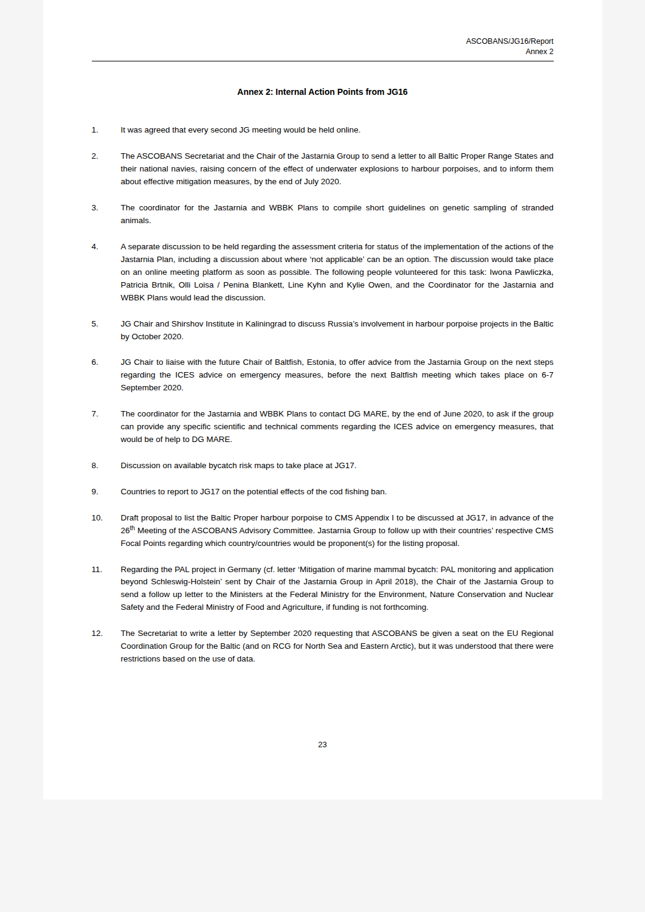ASCOBANS/JG16/Report
Annex 2
Annex 2: Internal Action Points from JG16
It was agreed that every second JG meeting would be held online.
The ASCOBANS Secretariat and the Chair of the Jastarnia Group to send a letter to all Baltic Proper Range States and their national navies, raising concern of the effect of underwater explosions to harbour porpoises, and to inform them about effective mitigation measures, by the end of July 2020.
The coordinator for the Jastarnia and WBBK Plans to compile short guidelines on genetic sampling of stranded animals.
A separate discussion to be held regarding the assessment criteria for status of the implementation of the actions of the Jastarnia Plan, including a discussion about where ‘not applicable’ can be an option. The discussion would take place on an online meeting platform as soon as possible. The following people volunteered for this task: Iwona Pawliczka, Patricia Brtnik, Olli Loisa / Penina Blankett, Line Kyhn and Kylie Owen, and the Coordinator for the Jastarnia and WBBK Plans would lead the discussion.
JG Chair and Shirshov Institute in Kaliningrad to discuss Russia’s involvement in harbour porpoise projects in the Baltic by October 2020.
JG Chair to liaise with the future Chair of Baltfish, Estonia, to offer advice from the Jastarnia Group on the next steps regarding the ICES advice on emergency measures, before the next Baltfish meeting which takes place on 6-7 September 2020.
The coordinator for the Jastarnia and WBBK Plans to contact DG MARE, by the end of June 2020, to ask if the group can provide any specific scientific and technical comments regarding the ICES advice on emergency measures, that would be of help to DG MARE.
Discussion on available bycatch risk maps to take place at JG17.
Countries to report to JG17 on the potential effects of the cod fishing ban.
Draft proposal to list the Baltic Proper harbour porpoise to CMS Appendix I to be discussed at JG17, in advance of the 26th Meeting of the ASCOBANS Advisory Committee. Jastarnia Group to follow up with their countries’ respective CMS Focal Points regarding which country/countries would be proponent(s) for the listing proposal.
Regarding the PAL project in Germany (cf. letter ‘Mitigation of marine mammal bycatch: PAL monitoring and application beyond Schleswig-Holstein’ sent by Chair of the Jastarnia Group in April 2018), the Chair of the Jastarnia Group to send a follow up letter to the Ministers at the Federal Ministry for the Environment, Nature Conservation and Nuclear Safety and the Federal Ministry of Food and Agriculture, if funding is not forthcoming.
The Secretariat to write a letter by September 2020 requesting that ASCOBANS be given a seat on the EU Regional Coordination Group for the Baltic (and on RCG for North Sea and Eastern Arctic), but it was understood that there were restrictions based on the use of data.
23